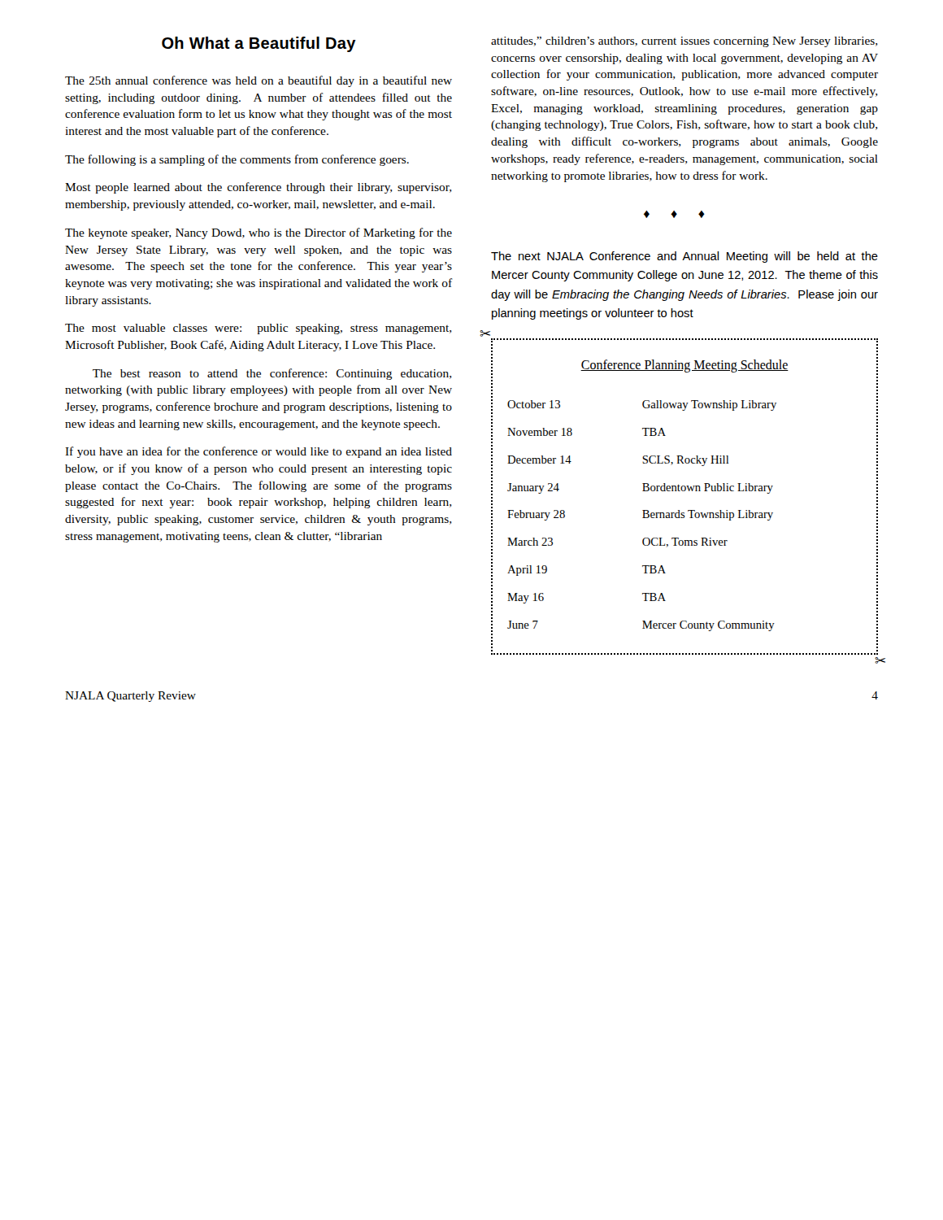Oh What a Beautiful Day
The 25th annual conference was held on a beautiful day in a beautiful new setting, including outdoor dining. A number of attendees filled out the conference evaluation form to let us know what they thought was of the most interest and the most valuable part of the conference.
The following is a sampling of the comments from conference goers.
Most people learned about the conference through their library, supervisor, membership, previously attended, co-worker, mail, newsletter, and e-mail.
The keynote speaker, Nancy Dowd, who is the Director of Marketing for the New Jersey State Library, was very well spoken, and the topic was awesome. The speech set the tone for the conference. This year year’s keynote was very motivating; she was inspirational and validated the work of library assistants.
The most valuable classes were: public speaking, stress management, Microsoft Publisher, Book Café, Aiding Adult Literacy, I Love This Place.
The best reason to attend the conference: Continuing education, networking (with public library employees) with people from all over New Jersey, programs, conference brochure and program descriptions, listening to new ideas and learning new skills, encouragement, and the keynote speech.
If you have an idea for the conference or would like to expand an idea listed below, or if you know of a person who could present an interesting topic please contact the Co-Chairs. The following are some of the programs suggested for next year: book repair workshop, helping children learn, diversity, public speaking, customer service, children & youth programs, stress management, motivating teens, clean & clutter, “librarian
attitudes,” children’s authors, current issues concerning New Jersey libraries, concerns over censorship, dealing with local government, developing an AV collection for your communication, publication, more advanced computer software, on-line resources, Outlook, how to use e-mail more effectively, Excel, managing workload, streamlining procedures, generation gap (changing technology), True Colors, Fish, software, how to start a book club, dealing with difficult co-workers, programs about animals, Google workshops, ready reference, e-readers, management, communication, social networking to promote libraries, how to dress for work.
♦♦♦
The next NJALA Conference and Annual Meeting will be held at the Mercer County Community College on June 12, 2012. The theme of this day will be Embracing the Changing Needs of Libraries. Please join our planning meetings or volunteer to host
✂ ✂
Conference Planning Meeting Schedule
| October 13 | Galloway Township Library |
| November 18 | TBA |
| December 14 | SCLS, Rocky Hill |
| January 24 | Bordentown Public Library |
| February 28 | Bernards Township Library |
| March 23 | OCL, Toms River |
| April 19 | TBA |
| May 16 | TBA |
| June 7 | Mercer County Community |
NJALA Quarterly Review 4